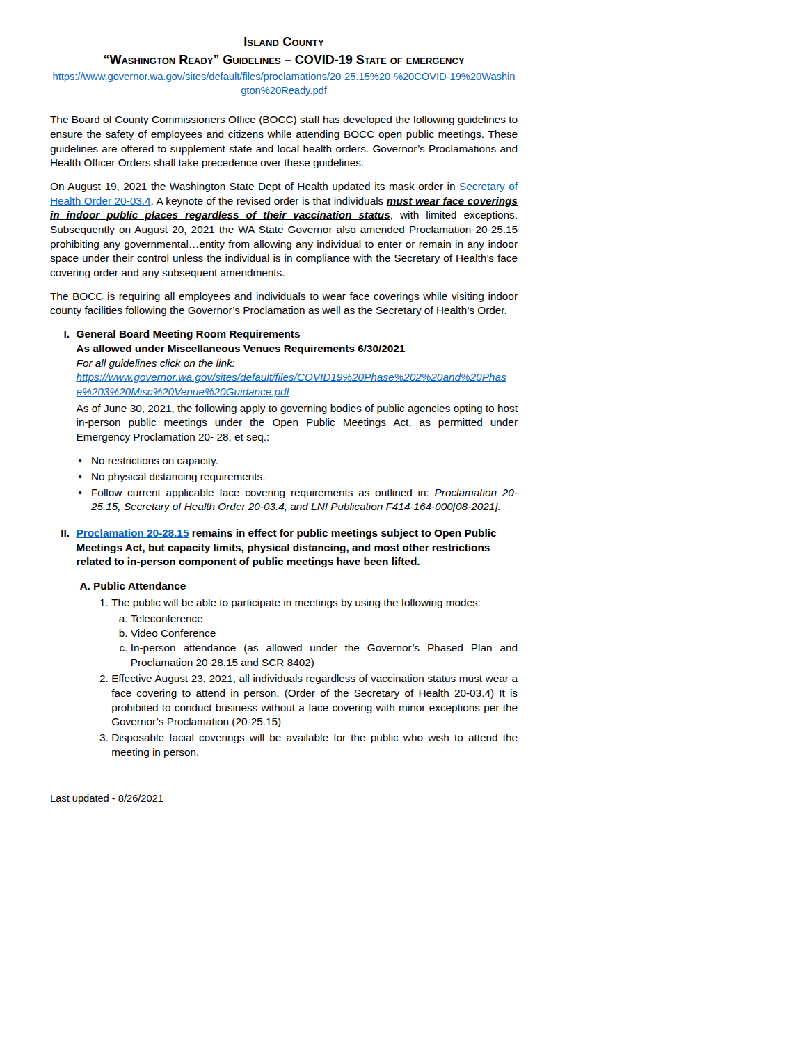Island County
“Washington Ready” Guidelines – COVID-19 State of emergency
https://www.governor.wa.gov/sites/default/files/proclamations/20-25.15%20-%20COVID-19%20Washington%20Ready.pdf
The Board of County Commissioners Office (BOCC) staff has developed the following guidelines to ensure the safety of employees and citizens while attending BOCC open public meetings. These guidelines are offered to supplement state and local health orders. Governor’s Proclamations and Health Officer Orders shall take precedence over these guidelines.
On August 19, 2021 the Washington State Dept of Health updated its mask order in Secretary of Health Order 20-03.4. A keynote of the revised order is that individuals must wear face coverings in indoor public places regardless of their vaccination status, with limited exceptions. Subsequently on August 20, 2021 the WA State Governor also amended Proclamation 20-25.15 prohibiting any governmental…entity from allowing any individual to enter or remain in any indoor space under their control unless the individual is in compliance with the Secretary of Health’s face covering order and any subsequent amendments.
The BOCC is requiring all employees and individuals to wear face coverings while visiting indoor county facilities following the Governor’s Proclamation as well as the Secretary of Health’s Order.
General Board Meeting Room Requirements
As allowed under Miscellaneous Venues Requirements 6/30/2021
For all guidelines click on the link:
https://www.governor.wa.gov/sites/default/files/COVID19%20Phase%202%20and%20Phase%203%20Misc%20Venue%20Guidance.pdf
As of June 30, 2021, the following apply to governing bodies of public agencies opting to host in-person public meetings under the Open Public Meetings Act, as permitted under Emergency Proclamation 20- 28, et seq.:
No restrictions on capacity.
No physical distancing requirements.
Follow current applicable face covering requirements as outlined in: Proclamation 20-25.15, Secretary of Health Order 20-03.4, and LNI Publication F414-164-000[08-2021].
Proclamation 20-28.15 remains in effect for public meetings subject to Open Public Meetings Act, but capacity limits, physical distancing, and most other restrictions related to in-person component of public meetings have been lifted.
Public Attendance
The public will be able to participate in meetings by using the following modes:
Teleconference
Video Conference
In-person attendance (as allowed under the Governor’s Phased Plan and Proclamation 20-28.15 and SCR 8402)
Effective August 23, 2021, all individuals regardless of vaccination status must wear a face covering to attend in person. (Order of the Secretary of Health 20-03.4) It is prohibited to conduct business without a face covering with minor exceptions per the Governor’s Proclamation (20-25.15)
Disposable facial coverings will be available for the public who wish to attend the meeting in person.
Last updated - 8/26/2021